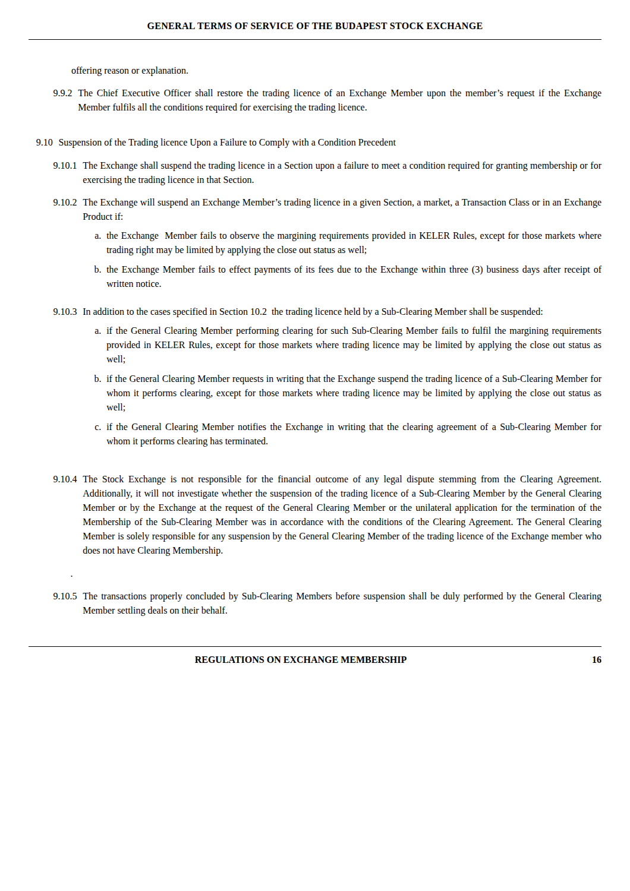GENERAL TERMS OF SERVICE OF THE BUDAPEST STOCK EXCHANGE
offering reason or explanation.
9.9.2 The Chief Executive Officer shall restore the trading licence of an Exchange Member upon the member’s request if the Exchange Member fulfils all the conditions required for exercising the trading licence.
9.10 Suspension of the Trading licence Upon a Failure to Comply with a Condition Precedent
9.10.1 The Exchange shall suspend the trading licence in a Section upon a failure to meet a condition required for granting membership or for exercising the trading licence in that Section.
9.10.2 The Exchange will suspend an Exchange Member’s trading licence in a given Section, a market, a Transaction Class or in an Exchange Product if:
the Exchange Member fails to observe the margining requirements provided in KELER Rules, except for those markets where trading right may be limited by applying the close out status as well;
the Exchange Member fails to effect payments of its fees due to the Exchange within three (3) business days after receipt of written notice.
9.10.3 In addition to the cases specified in Section 10.2 the trading licence held by a Sub-Clearing Member shall be suspended:
if the General Clearing Member performing clearing for such Sub-Clearing Member fails to fulfil the margining requirements provided in KELER Rules, except for those markets where trading licence may be limited by applying the close out status as well;
if the General Clearing Member requests in writing that the Exchange suspend the trading licence of a Sub-Clearing Member for whom it performs clearing, except for those markets where trading licence may be limited by applying the close out status as well;
if the General Clearing Member notifies the Exchange in writing that the clearing agreement of a Sub-Clearing Member for whom it performs clearing has terminated.
9.10.4 The Stock Exchange is not responsible for the financial outcome of any legal dispute stemming from the Clearing Agreement. Additionally, it will not investigate whether the suspension of the trading licence of a Sub-Clearing Member by the General Clearing Member or by the Exchange at the request of the General Clearing Member or the unilateral application for the termination of the Membership of the Sub-Clearing Member was in accordance with the conditions of the Clearing Agreement. The General Clearing Member is solely responsible for any suspension by the General Clearing Member of the trading licence of the Exchange member who does not have Clearing Membership.
.
9.10.5 The transactions properly concluded by Sub-Clearing Members before suspension shall be duly performed by the General Clearing Member settling deals on their behalf.
REGULATIONS ON EXCHANGE MEMBERSHIP 16